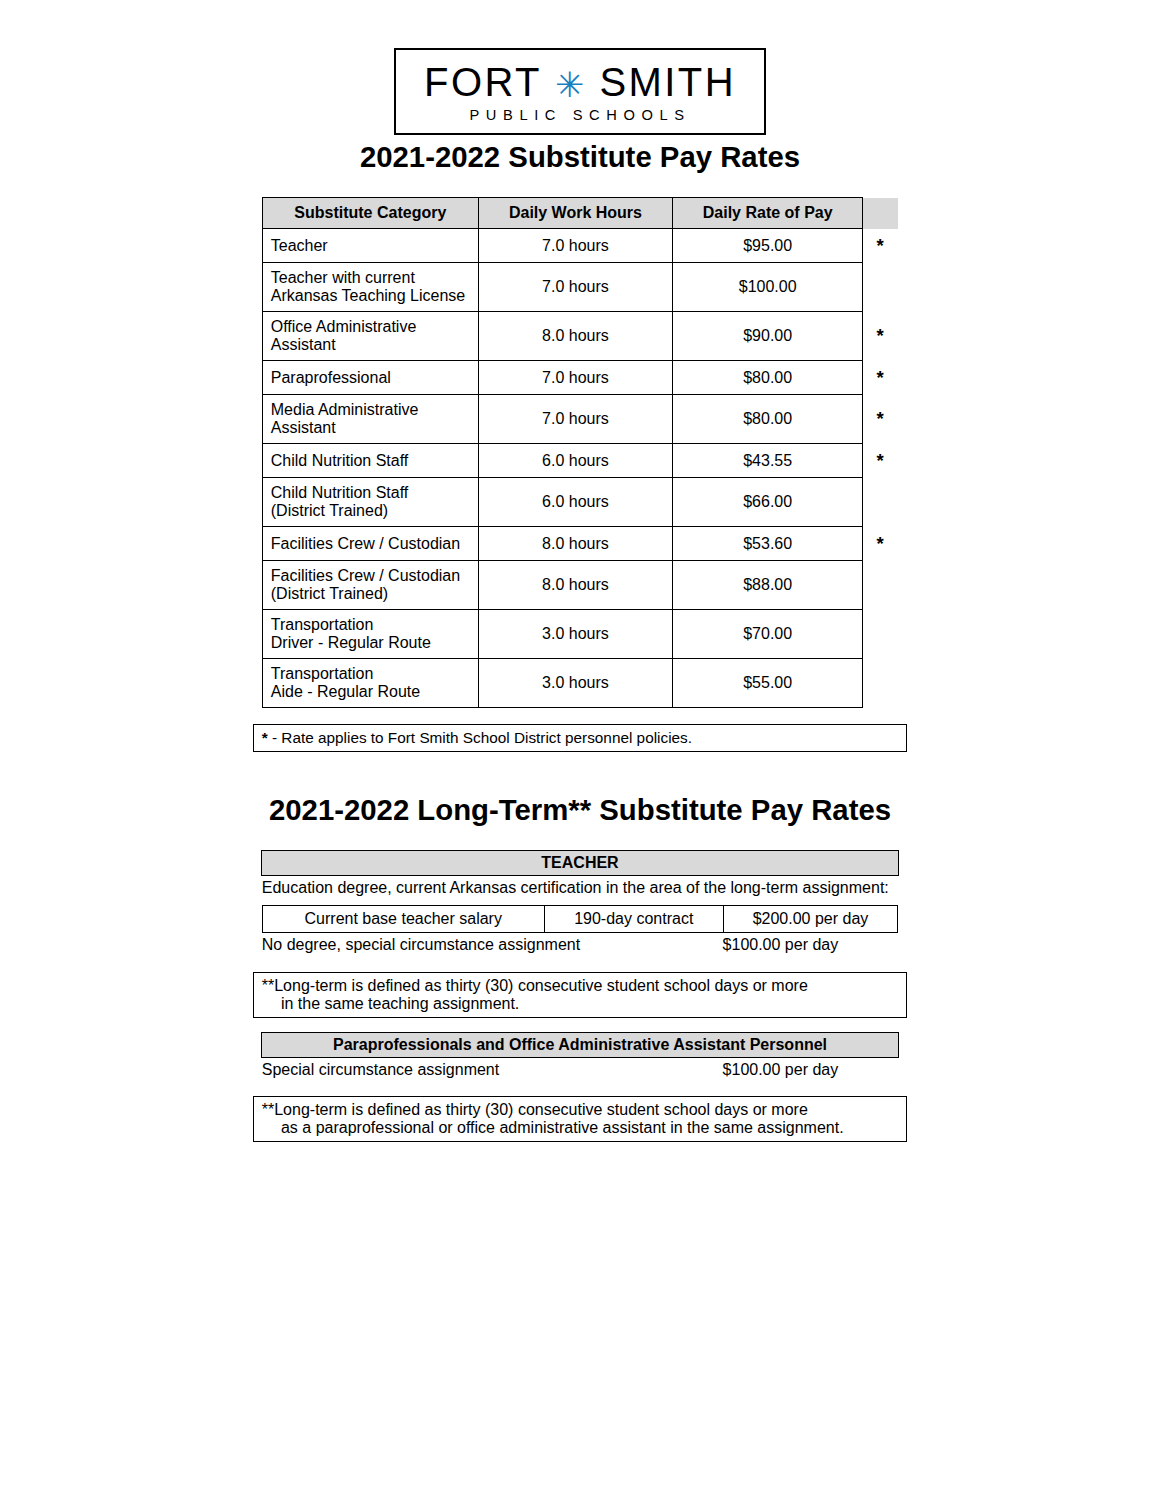FORT ✳ SMITH
PUBLIC SCHOOLS
2021-2022 Substitute Pay Rates
| Substitute Category | Daily Work Hours | Daily Rate of Pay | |
| --- | --- | --- | --- |
| Teacher | 7.0 hours | $95.00 | * |
| Teacher with current Arkansas Teaching License | 7.0 hours | $100.00 | |
| Office Administrative Assistant | 8.0 hours | $90.00 | * |
| Paraprofessional | 7.0 hours | $80.00 | * |
| Media Administrative Assistant | 7.0 hours | $80.00 | * |
| Child Nutrition Staff | 6.0 hours | $43.55 | * |
| Child Nutrition Staff (District Trained) | 6.0 hours | $66.00 | |
| Facilities Crew / Custodian | 8.0 hours | $53.60 | * |
| Facilities Crew / Custodian (District Trained) | 8.0 hours | $88.00 | |
| Transportation Driver - Regular Route | 3.0 hours | $70.00 | |
| Transportation Aide - Regular Route | 3.0 hours | $55.00 | |
* - Rate applies to Fort Smith School District personnel policies.
2021-2022 Long-Term** Substitute Pay Rates
TEACHER
Education degree, current Arkansas certification in the area of the long-term assignment:
| Current base teacher salary | 190-day contract | $200.00 per day |
No degree, special circumstance assignment
$100.00 per day
**Long-term is defined as thirty (30) consecutive student school days or more
in the same teaching assignment.
Paraprofessionals and Office Administrative Assistant Personnel
Special circumstance assignment
$100.00 per day
**Long-term is defined as thirty (30) consecutive student school days or more
as a paraprofessional or office administrative assistant in the same assignment.